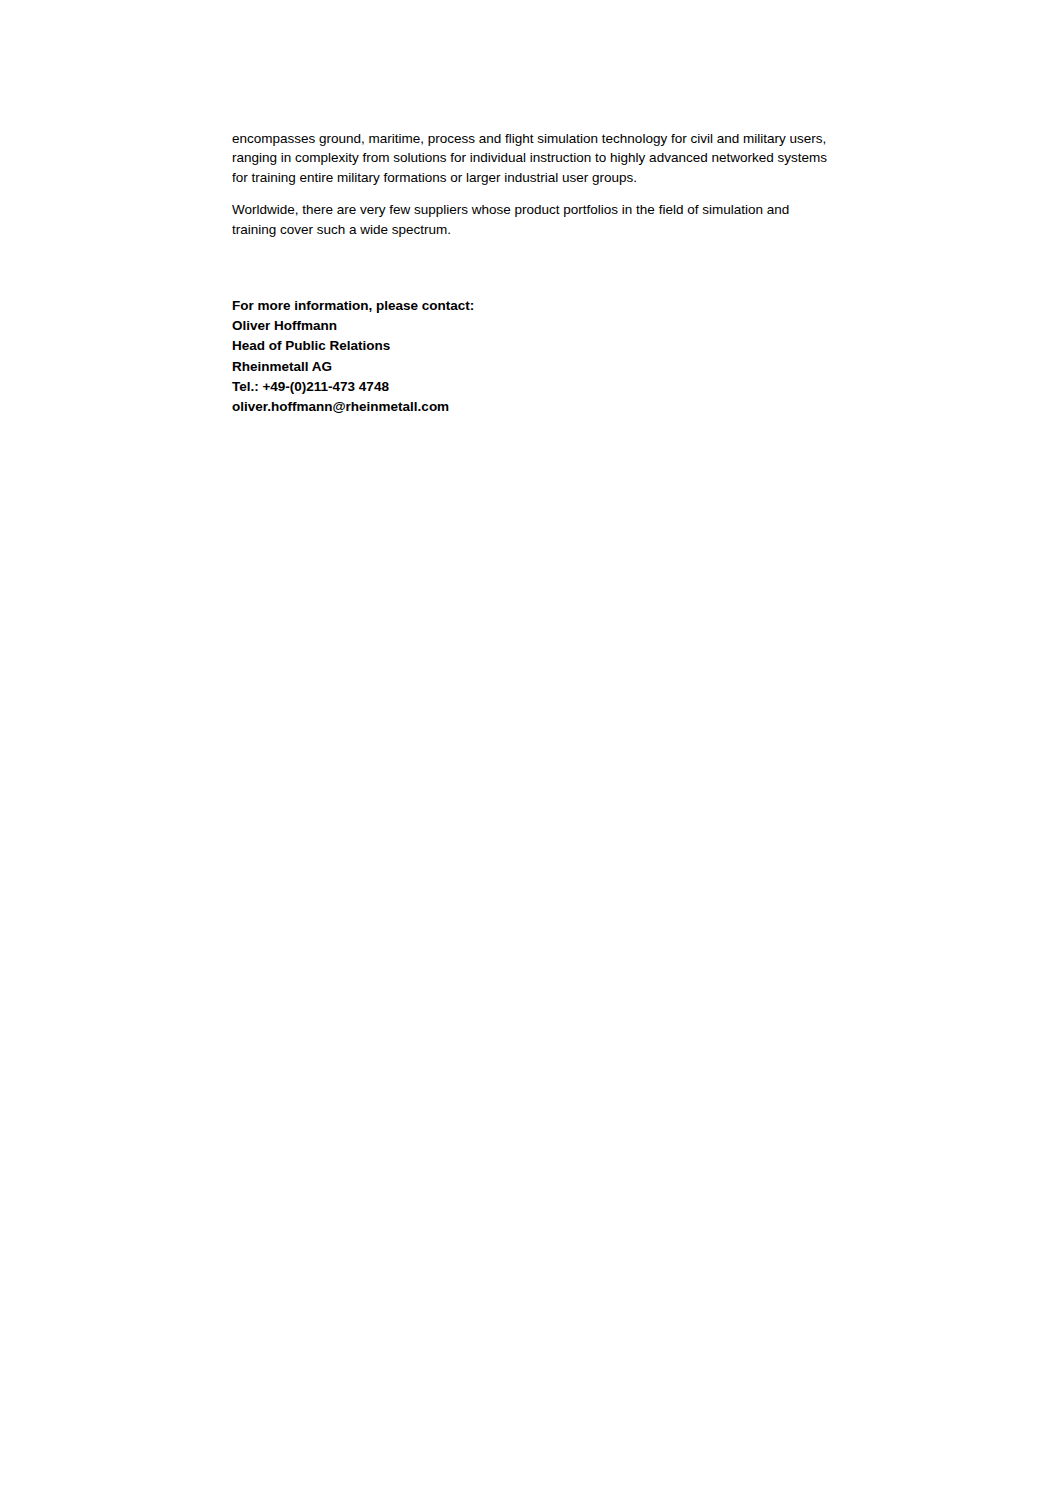encompasses ground, maritime, process and flight simulation technology for civil and military users, ranging in complexity from solutions for individual instruction to highly advanced networked systems for training entire military formations or larger industrial user groups.
Worldwide, there are very few suppliers whose product portfolios in the field of simulation and training cover such a wide spectrum.
For more information, please contact:
Oliver Hoffmann
Head of Public Relations
Rheinmetall AG
Tel.: +49-(0)211-473 4748
oliver.hoffmann@rheinmetall.com